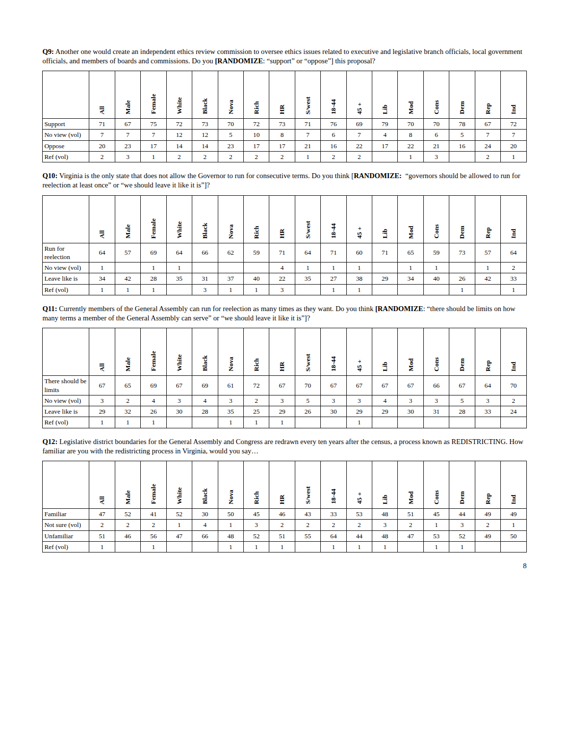Q9: Another one would create an independent ethics review commission to oversee ethics issues related to executive and legislative branch officials, local government officials, and members of boards and commissions. Do you [RANDOMIZE: “support” or “oppose”] this proposal?
| | All | Male | Female | White | Black | Nova | Rich | HR | S/west | 18-44 | 45 + | Lib | Mod | Cons | Dem | Rep | Ind |
| --- | --- | --- | --- | --- | --- | --- | --- | --- | --- | --- | --- | --- | --- | --- | --- | --- | --- |
| Support | 71 | 67 | 75 | 72 | 73 | 70 | 72 | 73 | 71 | 76 | 69 | 79 | 70 | 70 | 78 | 67 | 72 |
| No view (vol) | 7 | 7 | 7 | 12 | 12 | 5 | 10 | 8 | 7 | 6 | 7 | 4 | 8 | 6 | 5 | 7 | 7 |
| Oppose | 20 | 23 | 17 | 14 | 14 | 23 | 17 | 17 | 21 | 16 | 22 | 17 | 22 | 21 | 16 | 24 | 20 |
| Ref (vol) | 2 | 3 | 1 | 2 | 2 | 2 | 2 | 2 | 1 | 2 | 2 | | 1 | 3 | | 2 | 1 |
Q10: Virginia is the only state that does not allow the Governor to run for consecutive terms. Do you think [RANDOMIZE: “governors should be allowed to run for reelection at least once” or “we should leave it like it is”]?
| | All | Male | Female | White | Black | Nova | Rich | HR | S/west | 18-44 | 45 + | Lib | Mod | Cons | Dem | Rep | Ind |
| --- | --- | --- | --- | --- | --- | --- | --- | --- | --- | --- | --- | --- | --- | --- | --- | --- | --- |
| Run for reelection | 64 | 57 | 69 | 64 | 66 | 62 | 59 | 71 | 64 | 71 | 60 | 71 | 65 | 59 | 73 | 57 | 64 |
| No view (vol) | 1 | | 1 | 1 | | | | 4 | 1 | 1 | 1 | | 1 | 1 | | 1 | 2 |
| Leave like is | 34 | 42 | 28 | 35 | 31 | 37 | 40 | 22 | 35 | 27 | 38 | 29 | 34 | 40 | 26 | 42 | 33 |
| Ref (vol) | 1 | 1 | 1 | | 3 | 1 | 1 | 3 | | 1 | 1 | | | | 1 | | 1 |
Q11: Currently members of the General Assembly can run for reelection as many times as they want. Do you think [RANDOMIZE: “there should be limits on how many terms a member of the General Assembly can serve” or “we should leave it like it is”]?
| | All | Male | Female | White | Black | Nova | Rich | HR | S/west | 18-44 | 45 + | Lib | Mod | Cons | Dem | Rep | Ind |
| --- | --- | --- | --- | --- | --- | --- | --- | --- | --- | --- | --- | --- | --- | --- | --- | --- | --- |
| There should be limits | 67 | 65 | 69 | 67 | 69 | 61 | 72 | 67 | 70 | 67 | 67 | 67 | 67 | 66 | 67 | 64 | 70 |
| No view (vol) | 3 | 2 | 4 | 3 | 4 | 3 | 2 | 3 | 5 | 3 | 3 | 4 | 3 | 3 | 5 | 3 | 2 |
| Leave like is | 29 | 32 | 26 | 30 | 28 | 35 | 25 | 29 | 26 | 30 | 29 | 29 | 30 | 31 | 28 | 33 | 24 |
| Ref (vol) | 1 | 1 | 1 | | | 1 | 1 | 1 | | | 1 | | | | | | |
Q12: Legislative district boundaries for the General Assembly and Congress are redrawn every ten years after the census, a process known as REDISTRICTING. How familiar are you with the redistricting process in Virginia, would you say…
| | All | Male | Female | White | Black | Nova | Rich | HR | S/west | 18-44 | 45 + | Lib | Mod | Cons | Dem | Rep | Ind |
| --- | --- | --- | --- | --- | --- | --- | --- | --- | --- | --- | --- | --- | --- | --- | --- | --- | --- |
| Familiar | 47 | 52 | 41 | 52 | 30 | 50 | 45 | 46 | 43 | 33 | 53 | 48 | 51 | 45 | 44 | 49 | 49 |
| Not sure (vol) | 2 | 2 | 2 | 1 | 4 | 1 | 3 | 2 | 2 | 2 | 2 | 3 | 2 | 1 | 3 | 2 | 1 |
| Unfamiliar | 51 | 46 | 56 | 47 | 66 | 48 | 52 | 51 | 55 | 64 | 44 | 48 | 47 | 53 | 52 | 49 | 50 |
| Ref (vol) | 1 | | 1 | | | 1 | 1 | 1 | | 1 | 1 | 1 | | 1 | 1 | | |
8